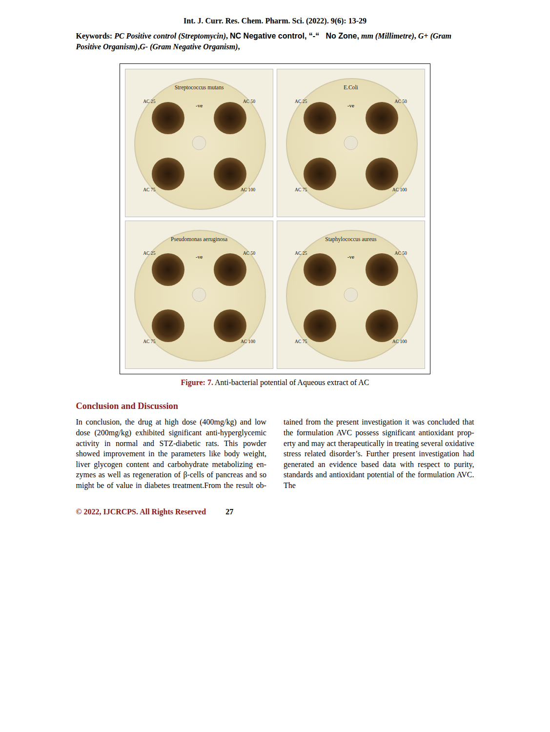Int. J. Curr. Res. Chem. Pharm. Sci. (2022). 9(6): 13-29
Keywords: PC Positive control (Streptomycin), NC Negative control, “-“ No Zone, mm (Millimetre), G+ (Gram Positive Organism),G- (Gram Negative Organism),
Streptococcus mutans
-ve
+ve
AC 25
AC 50
AC 75
AC 100
E.Coli
-ve
+ve
AC 25
AC 50
AC 75
AC 100
Pseudomonas aeruginosa
-ve
+ve
AC 25
AC 50
AC 75
AC 100
Staphylococcus aureus
-ve
+ve
AC 25
AC 50
AC 75
AC 100
Figure: 7. Anti-bacterial potential of Aqueous extract of AC
Conclusion and Discussion
In conclusion, the drug at high dose (400mg/kg) and low dose (200mg/kg) exhibited significant anti-hyperglycemic activity in normal and STZ-diabetic rats. This powder showed improvement in the parameters like body weight, liver glycogen content and carbohydrate metabolizing enzymes as well as regeneration of β-cells of pancreas and so might be of value in diabetes treatment.From the result obtained from the present investigation it was concluded that the formulation AVC possess significant antioxidant property and may act therapeutically in treating several oxidative stress related disorder’s. Further present investigation had generated an evidence based data with respect to purity, standards and antioxidant potential of the formulation AVC. The
© 2022, IJCRCPS. All Rights Reserved 27